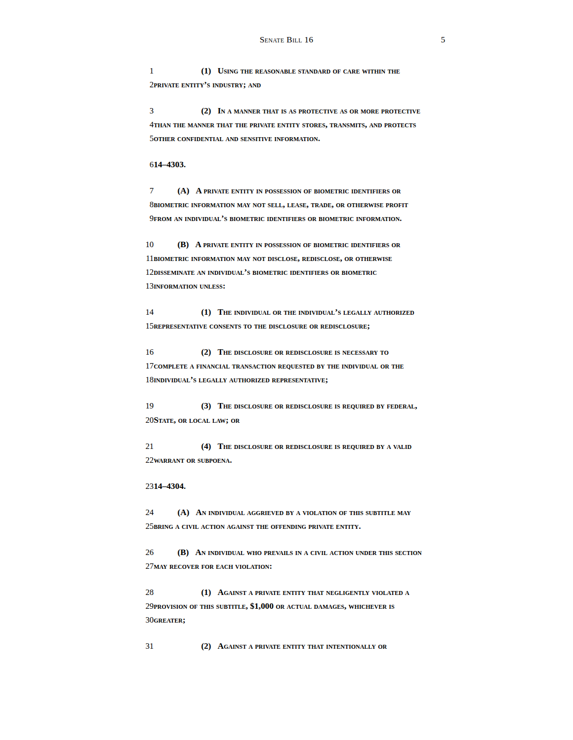Senate Bill 16 5
| 1 | (1) Using the reasonable standard of care within the |
| 2 | private entity’s industry; and |
| 3 | (2) In a manner that is as protective as or more protective |
| 4 | than the manner that the private entity stores, transmits, and protects |
| 5 | other confidential and sensitive information. |
| 6 | 14–4303. |
| 7 | (A) A private entity in possession of biometric identifiers or |
| 8 | biometric information may not sell, lease, trade, or otherwise profit |
| 9 | from an individual’s biometric identifiers or biometric information. |
| 10 | (B) A private entity in possession of biometric identifiers or |
| 11 | biometric information may not disclose, redisclose, or otherwise |
| 12 | disseminate an individual’s biometric identifiers or biometric |
| 13 | information unless: |
| 14 | (1) The individual or the individual’s legally authorized |
| 15 | representative consents to the disclosure or redisclosure; |
| 16 | (2) The disclosure or redisclosure is necessary to |
| 17 | complete a financial transaction requested by the individual or the |
| 18 | individual’s legally authorized representative; |
| 19 | (3) The disclosure or redisclosure is required by federal, |
| 20 | State, or local law; or |
| 21 | (4) The disclosure or redisclosure is required by a valid |
| 22 | warrant or subpoena. |
| 23 | 14–4304. |
| 24 | (A) An individual aggrieved by a violation of this subtitle may |
| 25 | bring a civil action against the offending private entity. |
| 26 | (B) An individual who prevails in a civil action under this section |
| 27 | may recover for each violation: |
| 28 | (1) Against a private entity that negligently violated a |
| 29 | provision of this subtitle, $1,000 or actual damages, whichever is |
| 30 | greater; |
| 31 | (2) Against a private entity that intentionally or |